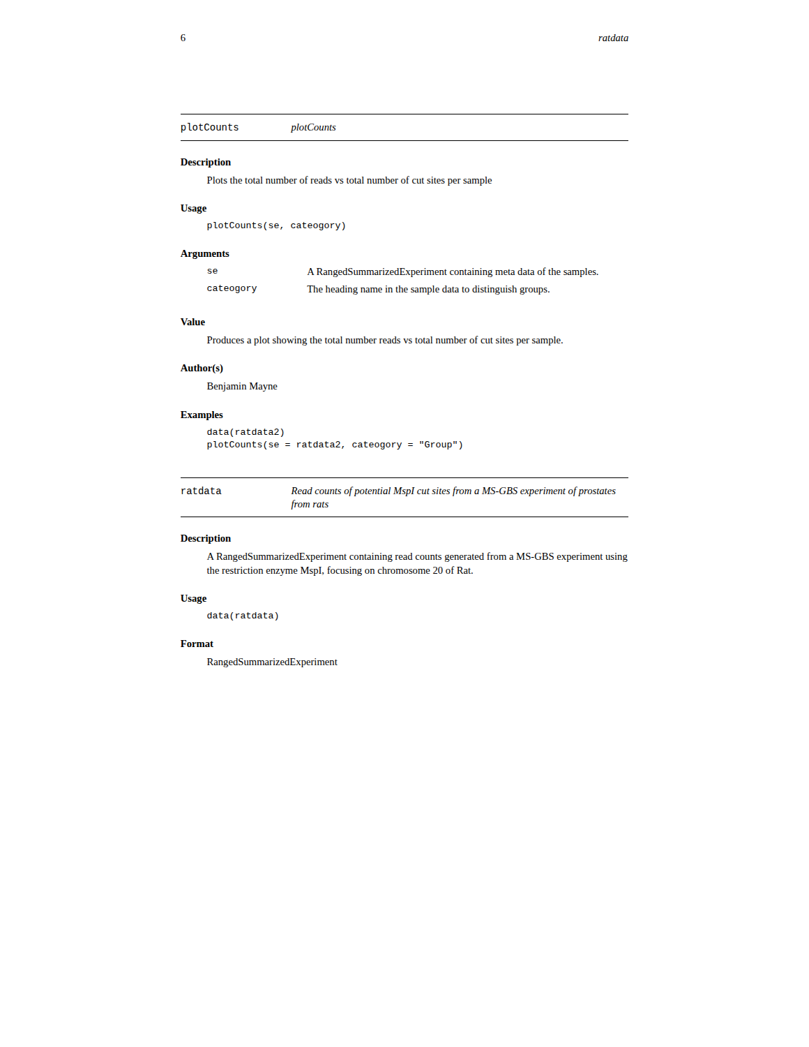6 ratdata
plotCounts plotCounts
Description
Plots the total number of reads vs total number of cut sites per sample
Usage
plotCounts(se, cateogory)
Arguments
| se | A RangedSummarizedExperiment containing meta data of the samples. |
| cateogory | The heading name in the sample data to distinguish groups. |
Value
Produces a plot showing the total number reads vs total number of cut sites per sample.
Author(s)
Benjamin Mayne
Examples
data(ratdata2)
plotCounts(se = ratdata2, cateogory = "Group")
ratdata Read counts of potential MspI cut sites from a MS-GBS experiment of prostates from rats
Description
A RangedSummarizedExperiment containing read counts generated from a MS-GBS experiment using the restriction enzyme MspI, focusing on chromosome 20 of Rat.
Usage
data(ratdata)
Format
RangedSummarizedExperiment